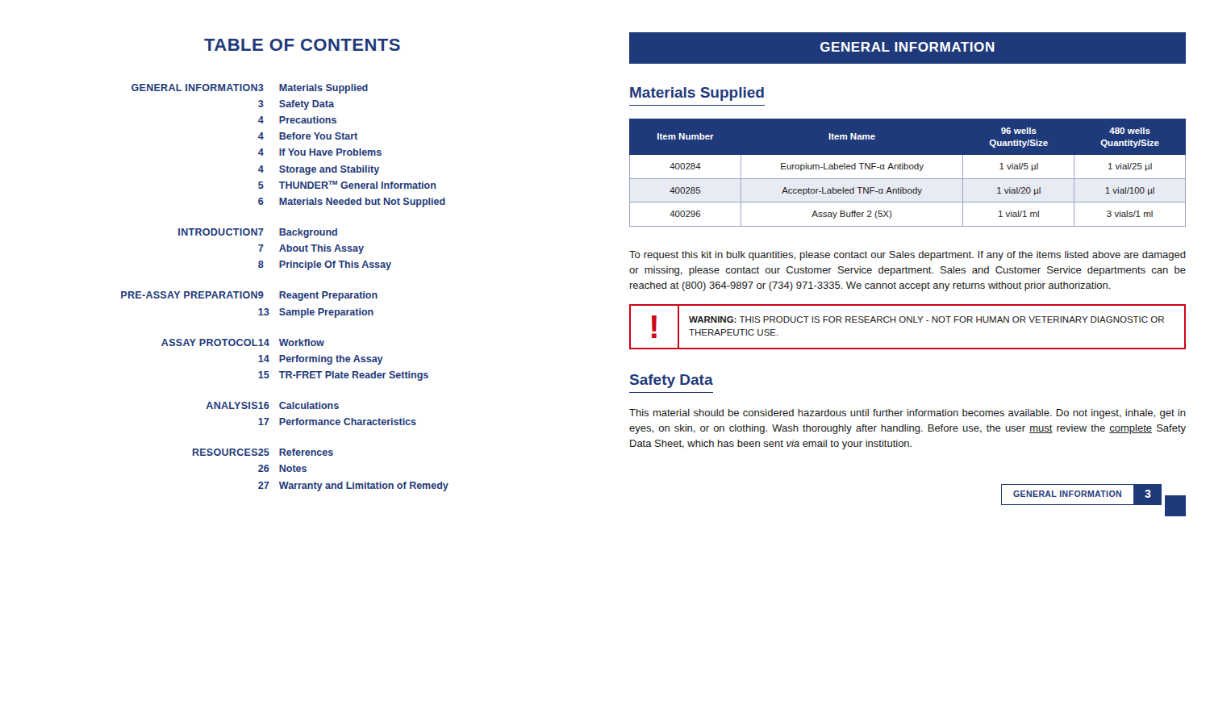TABLE OF CONTENTS
| GENERAL INFORMATION | 3 Materials Supplied 3 Safety Data 4 Precautions 4 Before You Start 4 If You Have Problems 4 Storage and Stability 5 THUNDER TM General Information 6 Materials Needed but Not Supplied |
| INTRODUCTION | 7 Background 7 About This Assay 8 Principle Of This Assay |
| PRE-ASSAY PREPARATION | 9 Reagent Preparation 13 Sample Preparation |
| ASSAY PROTOCOL | 14 Workflow 14 Performing the Assay 15 TR-FRET Plate Reader Settings |
| ANALYSIS | 16 Calculations 17 Performance Characteristics |
| RESOURCES | 25 References 26 Notes 27 Warranty and Limitation of Remedy |
GENERAL INFORMATION
Materials Supplied
| Item Number | Item Name | 96 wells Quantity/Size | 480 wells Quantity/Size |
| --- | --- | --- | --- |
| 400284 | Europium-Labeled TNF-α Antibody | 1 vial/5 µl | 1 vial/25 µl |
| 400285 | Acceptor-Labeled TNF-α Antibody | 1 vial/20 µl | 1 vial/100 µl |
| 400296 | Assay Buffer 2 (5X) | 1 vial/1 ml | 3 vials/1 ml |
To request this kit in bulk quantities, please contact our Sales department. If any of the items listed above are damaged or missing, please contact our Customer Service department. Sales and Customer Service departments can be reached at (800) 364-9897 or (734) 971-3335. We cannot accept any returns without prior authorization.
!
WARNING: THIS PRODUCT IS FOR RESEARCH ONLY - NOT FOR HUMAN OR VETERINARY DIAGNOSTIC OR THERAPEUTIC USE.
Safety Data
This material should be considered hazardous until further information becomes available. Do not ingest, inhale, get in eyes, on skin, or on clothing. Wash thoroughly after handling. Before use, the user must review the complete Safety Data Sheet, which has been sent via email to your institution.
GENERAL INFORMATION
3